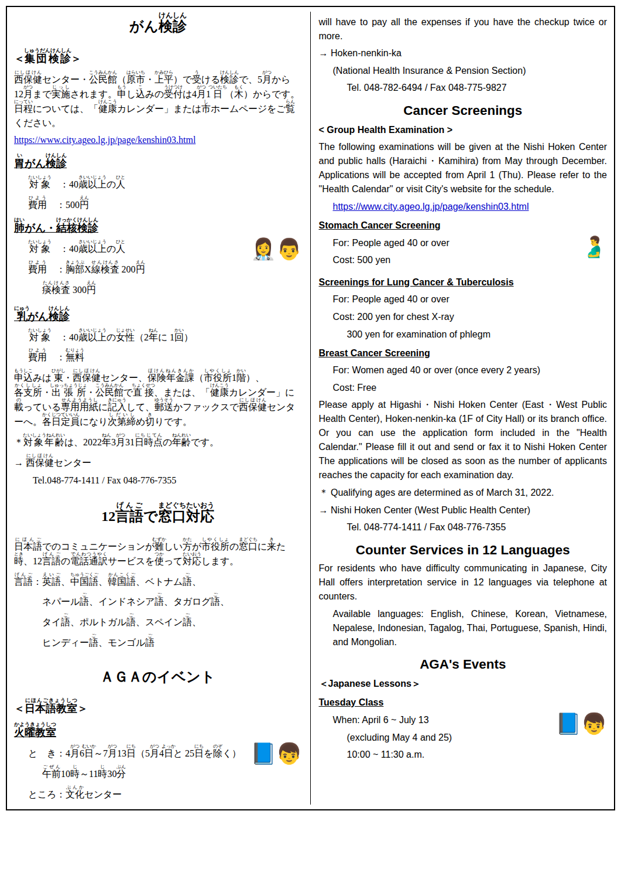がん検診
＜集団検診＞
西保健センター・公民館（原市・上平）で受ける検診で、5月から 12月まで実施されます。申し込みの受付は4月1日（木）からです。日程については、「健康カレンダー」または市ホームページをご覧ください。
https://www.city.ageo.lg.jp/page/kenshin03.html
胃がん検診
対象　：40歳以上の人
費用　：500円
肺がん・結核検診
👩‍⚕️👨対象　：40歳以上の人
費用　：胸部X線検査 200円
痰検査 300円
乳がん検診
対象　：40歳以上の女性（2年に 1回）
費用　：無料
申込みは 東・西保健センター、保険年金課（市役所1階）、各支所・出張所・公民館で直接、または、「健康カレンダー」に載っている専用用紙に記入して、郵送かファックスで西保健センターへ。各日定員になり次第締め切りです。
＊対象年齢は、2022年3月31日時点の年齢です。
→ 西保健センター
Tel.048-774-1411 / Fax 048-776-7355
12言語で窓口対応
日本語でのコミュニケーションが難しい方が市役所の窓口に来た時、12言語の電話通訳サービスを使って対応します。
言語：英語、中国語、韓国語、ベトナム語、
ネパール語、インドネシア語、タガログ語、
タイ語、ポルトガル語、スペイン語、
ヒンディー語、モンゴル語
ＡＧＡのイベント
＜日本語教室＞
火曜教室
📘👦と　き：4月6日～7月13日（5月4日と 25日を除く）
午前10時～11時30分
ところ：文化センター
will have to pay all the expenses if you have the checkup twice or more.
→ Hoken-nenkin-ka
(National Health Insurance & Pension Section)
Tel. 048-782-6494 / Fax 048-775-9827
Cancer Screenings
< Group Health Examination >
The following examinations will be given at the Nishi Hoken Center and public halls (Haraichi・Kamihira) from May through December. Applications will be accepted from April 1 (Thu). Please refer to the "Health Calendar" or visit City's website for the schedule.
https://www.city.ageo.lg.jp/page/kenshin03.html
Stomach Cancer Screening
🫃For: People aged 40 or over
Cost: 500 yen
Screenings for Lung Cancer & Tuberculosis
For: People aged 40 or over
Cost: 200 yen for chest X-ray
300 yen for examination of phlegm
Breast Cancer Screening
For: Women aged 40 or over (once every 2 years)
Cost: Free
Please apply at Higashi・Nishi Hoken Center (East・West Public Health Center), Hoken-nenkin-ka (1F of City Hall) or its branch office. Or you can use the application form included in the "Health Calendar." Please fill it out and send or fax it to Nishi Hoken Center The applications will be closed as soon as the number of applicants reaches the capacity for each examination day.
＊ Qualifying ages are determined as of March 31, 2022.
→ Nishi Hoken Center (West Public Health Center)
Tel. 048-774-1411 / Fax 048-776-7355
Counter Services in 12 Languages
For residents who have difficulty communicating in Japanese, City Hall offers interpretation service in 12 languages via telephone at counters.
Available languages: English, Chinese, Korean, Vietnamese, Nepalese, Indonesian, Tagalog, Thai, Portuguese, Spanish, Hindi, and Mongolian.
AGA's Events
＜Japanese Lessons＞
Tuesday Class
📘👦When: April 6 ~ July 13
(excluding May 4 and 25)
10:00 ~ 11:30 a.m.